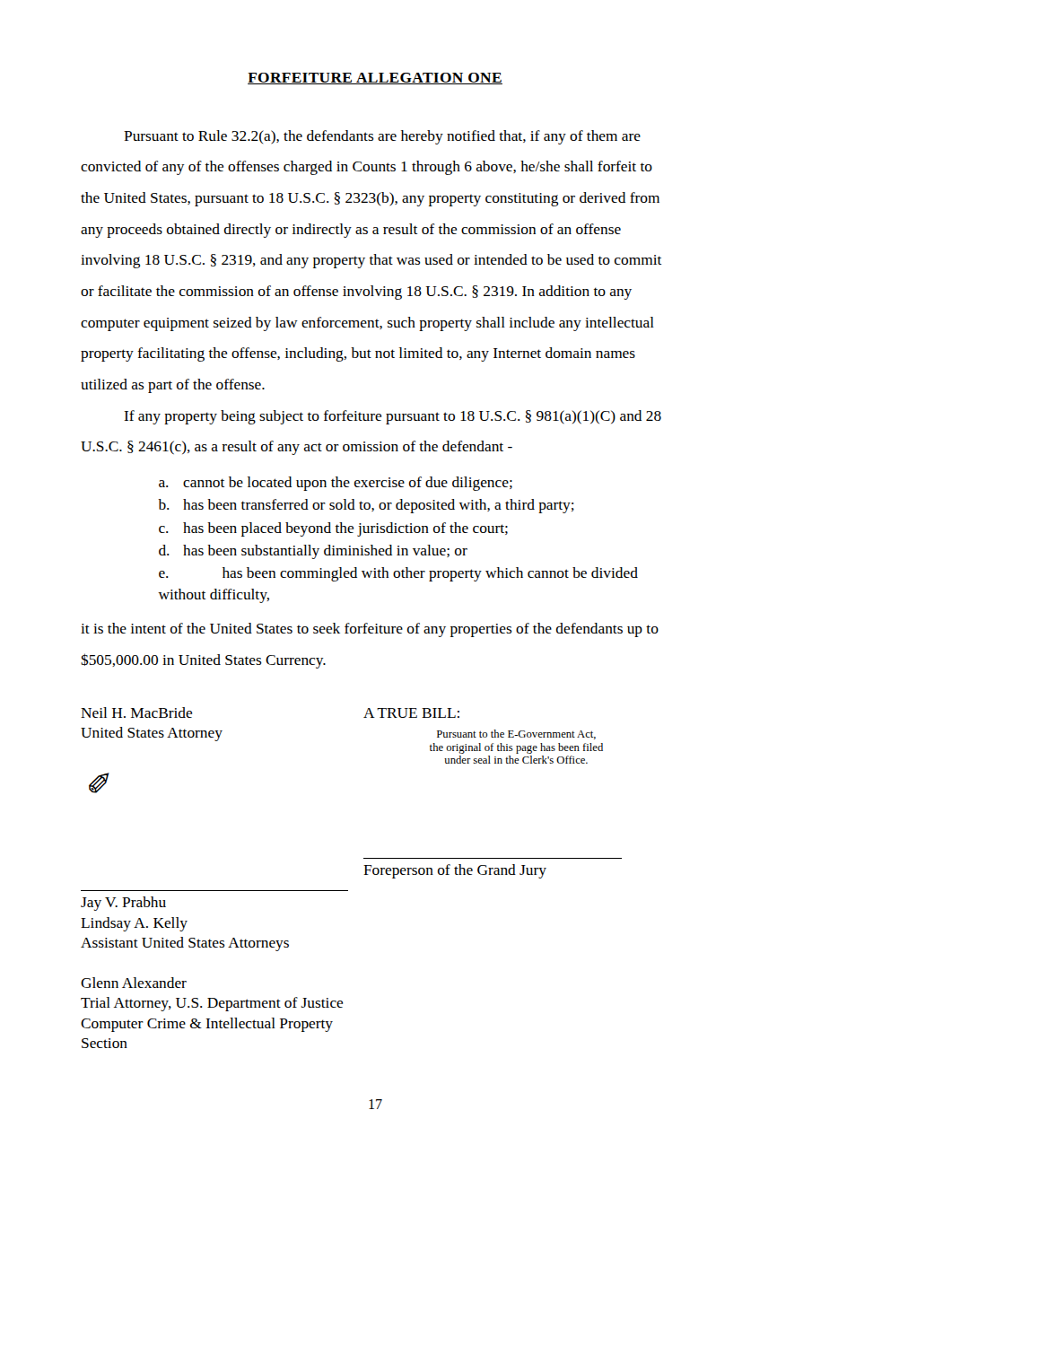FORFEITURE ALLEGATION ONE
Pursuant to Rule 32.2(a), the defendants are hereby notified that, if any of them are convicted of any of the offenses charged in Counts 1 through 6 above, he/she shall forfeit to the United States, pursuant to 18 U.S.C. § 2323(b), any property constituting or derived from any proceeds obtained directly or indirectly as a result of the commission of an offense involving 18 U.S.C. § 2319, and any property that was used or intended to be used to commit or facilitate the commission of an offense involving 18 U.S.C. § 2319. In addition to any computer equipment seized by law enforcement, such property shall include any intellectual property facilitating the offense, including, but not limited to, any Internet domain names utilized as part of the offense.
If any property being subject to forfeiture pursuant to 18 U.S.C. § 981(a)(1)(C) and 28 U.S.C. § 2461(c), as a result of any act or omission of the defendant -
a. cannot be located upon the exercise of due diligence;
b. has been transferred or sold to, or deposited with, a third party;
c. has been placed beyond the jurisdiction of the court;
d. has been substantially diminished in value; or
e. has been commingled with other property which cannot be divided without difficulty,
it is the intent of the United States to seek forfeiture of any properties of the defendants up to $505,000.00 in United States Currency.
| Neil H. MacBride United States Attorney ✐ Jay V. Prabhu Lindsay A. Kelly Assistant United States Attorneys Glenn Alexander Trial Attorney, U.S. Department of Justice Computer Crime & Intellectual Property Section | A TRUE BILL: Pursuant to the E-Government Act, the original of this page has been filed under seal in the Clerk's Office. Foreperson of the Grand Jury |
17